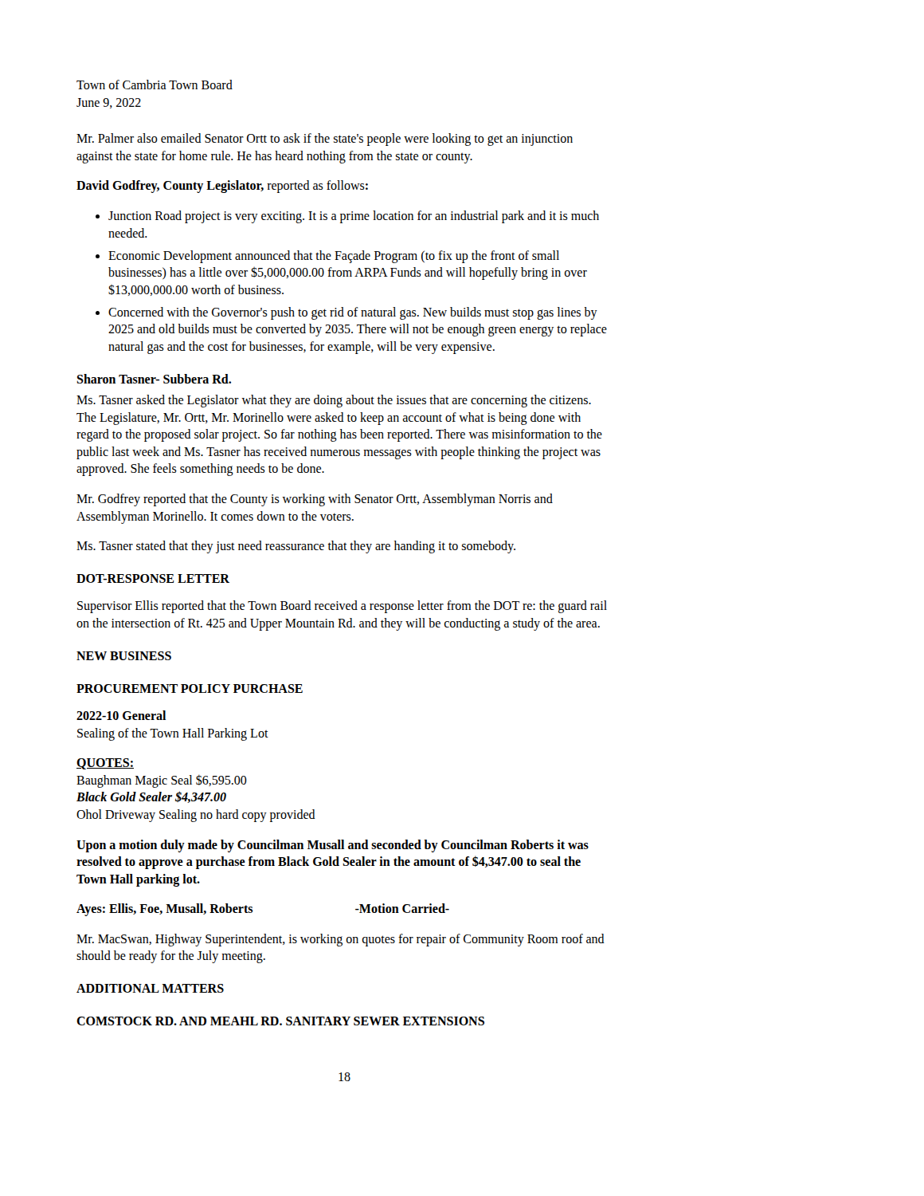Town of Cambria Town Board
June 9, 2022
Mr. Palmer also emailed Senator Ortt to ask if the state's people were looking to get an injunction against the state for home rule. He has heard nothing from the state or county.
David Godfrey, County Legislator, reported as follows:
Junction Road project is very exciting. It is a prime location for an industrial park and it is much needed.
Economic Development announced that the Façade Program (to fix up the front of small businesses) has a little over $5,000,000.00 from ARPA Funds and will hopefully bring in over $13,000,000.00 worth of business.
Concerned with the Governor's push to get rid of natural gas. New builds must stop gas lines by 2025 and old builds must be converted by 2035. There will not be enough green energy to replace natural gas and the cost for businesses, for example, will be very expensive.
Sharon Tasner- Subbera Rd.
Ms. Tasner asked the Legislator what they are doing about the issues that are concerning the citizens. The Legislature, Mr. Ortt, Mr. Morinello were asked to keep an account of what is being done with regard to the proposed solar project. So far nothing has been reported. There was misinformation to the public last week and Ms. Tasner has received numerous messages with people thinking the project was approved. She feels something needs to be done.
Mr. Godfrey reported that the County is working with Senator Ortt, Assemblyman Norris and Assemblyman Morinello. It comes down to the voters.
Ms. Tasner stated that they just need reassurance that they are handing it to somebody.
DOT-RESPONSE LETTER
Supervisor Ellis reported that the Town Board received a response letter from the DOT re: the guard rail on the intersection of Rt. 425 and Upper Mountain Rd. and they will be conducting a study of the area.
NEW BUSINESS
PROCUREMENT POLICY PURCHASE
2022-10 General
Sealing of the Town Hall Parking Lot
QUOTES:
Baughman Magic Seal $6,595.00
Black Gold Sealer $4,347.00
Ohol Driveway Sealing no hard copy provided
Upon a motion duly made by Councilman Musall and seconded by Councilman Roberts it was resolved to approve a purchase from Black Gold Sealer in the amount of $4,347.00 to seal the Town Hall parking lot.
Ayes: Ellis, Foe, Musall, Roberts -Motion Carried-
Mr. MacSwan, Highway Superintendent, is working on quotes for repair of Community Room roof and should be ready for the July meeting.
ADDITIONAL MATTERS
COMSTOCK RD. AND MEAHL RD. SANITARY SEWER EXTENSIONS
18